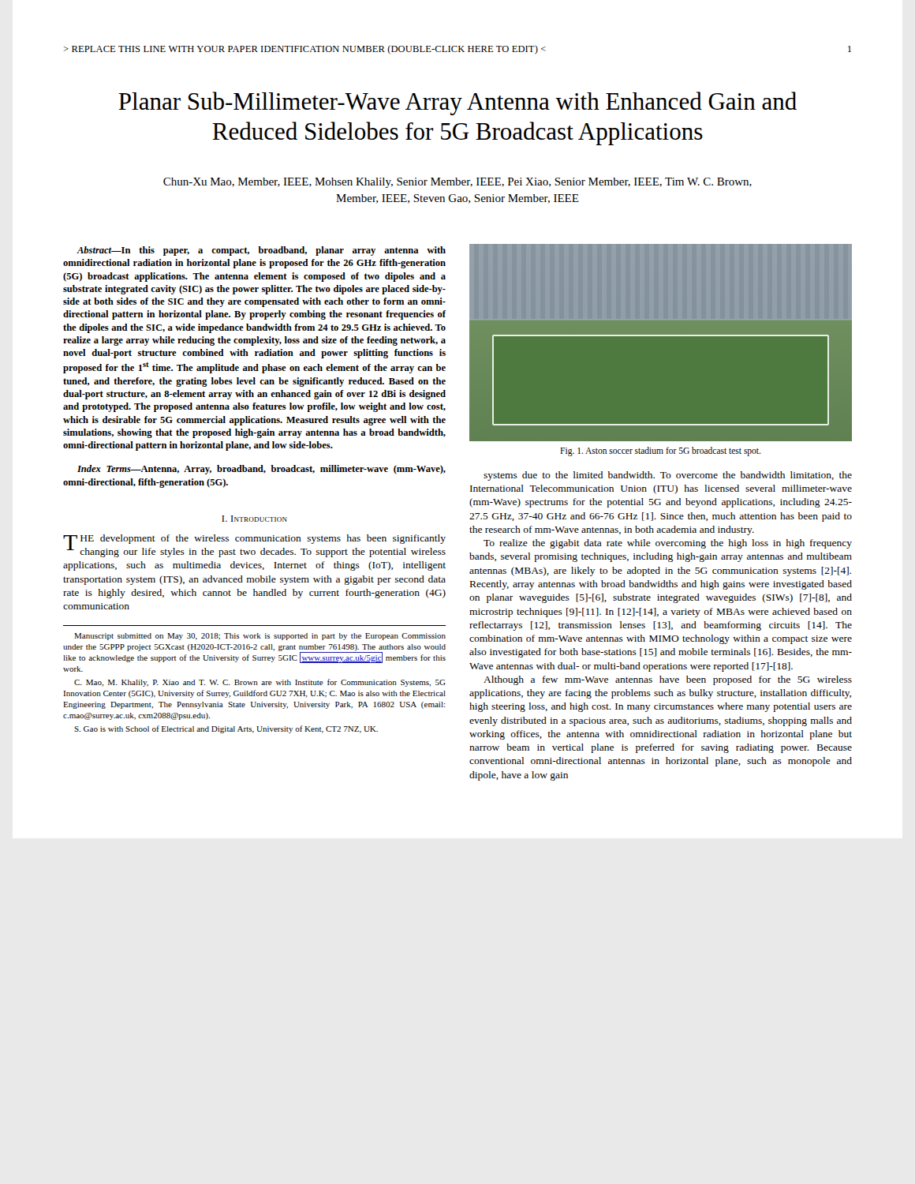> REPLACE THIS LINE WITH YOUR PAPER IDENTIFICATION NUMBER (DOUBLE-CLICK HERE TO EDIT) <1
Planar Sub-Millimeter-Wave Array Antenna with Enhanced Gain and Reduced Sidelobes for 5G Broadcast Applications
Chun-Xu Mao, Member, IEEE, Mohsen Khalily, Senior Member, IEEE, Pei Xiao, Senior Member, IEEE, Tim W. C. Brown, Member, IEEE, Steven Gao, Senior Member, IEEE
Abstract—In this paper, a compact, broadband, planar array antenna with omnidirectional radiation in horizontal plane is proposed for the 26 GHz fifth-generation (5G) broadcast applications. The antenna element is composed of two dipoles and a substrate integrated cavity (SIC) as the power splitter. The two dipoles are placed side-by-side at both sides of the SIC and they are compensated with each other to form an omni-directional pattern in horizontal plane. By properly combing the resonant frequencies of the dipoles and the SIC, a wide impedance bandwidth from 24 to 29.5 GHz is achieved. To realize a large array while reducing the complexity, loss and size of the feeding network, a novel dual-port structure combined with radiation and power splitting functions is proposed for the 1st time. The amplitude and phase on each element of the array can be tuned, and therefore, the grating lobes level can be significantly reduced. Based on the dual-port structure, an 8-element array with an enhanced gain of over 12 dBi is designed and prototyped. The proposed antenna also features low profile, low weight and low cost, which is desirable for 5G commercial applications. Measured results agree well with the simulations, showing that the proposed high-gain array antenna has a broad bandwidth, omni-directional pattern in horizontal plane, and low side-lobes.
Index Terms—Antenna, Array, broadband, broadcast, millimeter-wave (mm-Wave), omni-directional, fifth-generation (5G).
I. Introduction
THE development of the wireless communication systems has been significantly changing our life styles in the past two decades. To support the potential wireless applications, such as multimedia devices, Internet of things (IoT), intelligent transportation system (ITS), an advanced mobile system with a gigabit per second data rate is highly desired, which cannot be handled by current fourth-generation (4G) communication
Manuscript submitted on May 30, 2018; This work is supported in part by the European Commission under the 5GPPP project 5GXcast (H2020-ICT-2016-2 call, grant number 761498). The authors also would like to acknowledge the support of the University of Surrey 5GIC www.surrey.ac.uk/5gic members for this work.
C. Mao, M. Khalily, P. Xiao and T. W. C. Brown are with Institute for Communication Systems, 5G Innovation Center (5GIC), University of Surrey, Guildford GU2 7XH, U.K; C. Mao is also with the Electrical Engineering Department, The Pennsylvania State University, University Park, PA 16802 USA (email: c.mao@surrey.ac.uk, cxm2088@psu.edu).
S. Gao is with School of Electrical and Digital Arts, University of Kent, CT2 7NZ, UK.
Fig. 1. Aston soccer stadium for 5G broadcast test spot.
systems due to the limited bandwidth. To overcome the bandwidth limitation, the International Telecommunication Union (ITU) has licensed several millimeter-wave (mm-Wave) spectrums for the potential 5G and beyond applications, including 24.25-27.5 GHz, 37-40 GHz and 66-76 GHz [1]. Since then, much attention has been paid to the research of mm-Wave antennas, in both academia and industry.
To realize the gigabit data rate while overcoming the high loss in high frequency bands, several promising techniques, including high-gain array antennas and multibeam antennas (MBAs), are likely to be adopted in the 5G communication systems [2]-[4]. Recently, array antennas with broad bandwidths and high gains were investigated based on planar waveguides [5]-[6], substrate integrated waveguides (SIWs) [7]-[8], and microstrip techniques [9]-[11]. In [12]-[14], a variety of MBAs were achieved based on reflectarrays [12], transmission lenses [13], and beamforming circuits [14]. The combination of mm-Wave antennas with MIMO technology within a compact size were also investigated for both base-stations [15] and mobile terminals [16]. Besides, the mm-Wave antennas with dual- or multi-band operations were reported [17]-[18].
Although a few mm-Wave antennas have been proposed for the 5G wireless applications, they are facing the problems such as bulky structure, installation difficulty, high steering loss, and high cost. In many circumstances where many potential users are evenly distributed in a spacious area, such as auditoriums, stadiums, shopping malls and working offices, the antenna with omnidirectional radiation in horizontal plane but narrow beam in vertical plane is preferred for saving radiating power. Because conventional omni-directional antennas in horizontal plane, such as monopole and dipole, have a low gain